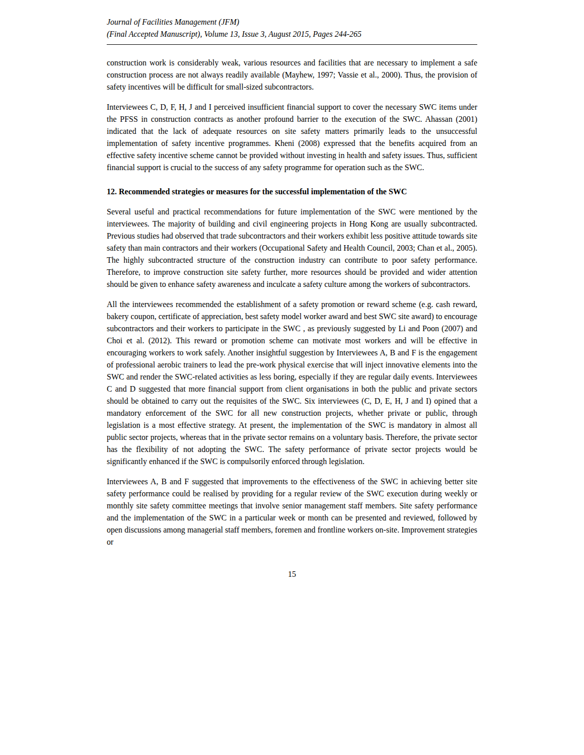Journal of Facilities Management (JFM)
(Final Accepted Manuscript), Volume 13, Issue 3, August 2015, Pages 244-265
construction work is considerably weak, various resources and facilities that are necessary to implement a safe construction process are not always readily available (Mayhew, 1997; Vassie et al., 2000). Thus, the provision of safety incentives will be difficult for small-sized subcontractors.
Interviewees C, D, F, H, J and I perceived insufficient financial support to cover the necessary SWC items under the PFSS in construction contracts as another profound barrier to the execution of the SWC. Ahassan (2001) indicated that the lack of adequate resources on site safety matters primarily leads to the unsuccessful implementation of safety incentive programmes. Kheni (2008) expressed that the benefits acquired from an effective safety incentive scheme cannot be provided without investing in health and safety issues. Thus, sufficient financial support is crucial to the success of any safety programme for operation such as the SWC.
12. Recommended strategies or measures for the successful implementation of the SWC
Several useful and practical recommendations for future implementation of the SWC were mentioned by the interviewees. The majority of building and civil engineering projects in Hong Kong are usually subcontracted. Previous studies had observed that trade subcontractors and their workers exhibit less positive attitude towards site safety than main contractors and their workers (Occupational Safety and Health Council, 2003; Chan et al., 2005). The highly subcontracted structure of the construction industry can contribute to poor safety performance. Therefore, to improve construction site safety further, more resources should be provided and wider attention should be given to enhance safety awareness and inculcate a safety culture among the workers of subcontractors.
All the interviewees recommended the establishment of a safety promotion or reward scheme (e.g. cash reward, bakery coupon, certificate of appreciation, best safety model worker award and best SWC site award) to encourage subcontractors and their workers to participate in the SWC , as previously suggested by Li and Poon (2007) and Choi et al. (2012). This reward or promotion scheme can motivate most workers and will be effective in encouraging workers to work safely. Another insightful suggestion by Interviewees A, B and F is the engagement of professional aerobic trainers to lead the pre-work physical exercise that will inject innovative elements into the SWC and render the SWC-related activities as less boring, especially if they are regular daily events. Interviewees C and D suggested that more financial support from client organisations in both the public and private sectors should be obtained to carry out the requisites of the SWC. Six interviewees (C, D, E, H, J and I) opined that a mandatory enforcement of the SWC for all new construction projects, whether private or public, through legislation is a most effective strategy. At present, the implementation of the SWC is mandatory in almost all public sector projects, whereas that in the private sector remains on a voluntary basis. Therefore, the private sector has the flexibility of not adopting the SWC. The safety performance of private sector projects would be significantly enhanced if the SWC is compulsorily enforced through legislation.
Interviewees A, B and F suggested that improvements to the effectiveness of the SWC in achieving better site safety performance could be realised by providing for a regular review of the SWC execution during weekly or monthly site safety committee meetings that involve senior management staff members. Site safety performance and the implementation of the SWC in a particular week or month can be presented and reviewed, followed by open discussions among managerial staff members, foremen and frontline workers on-site. Improvement strategies or
15